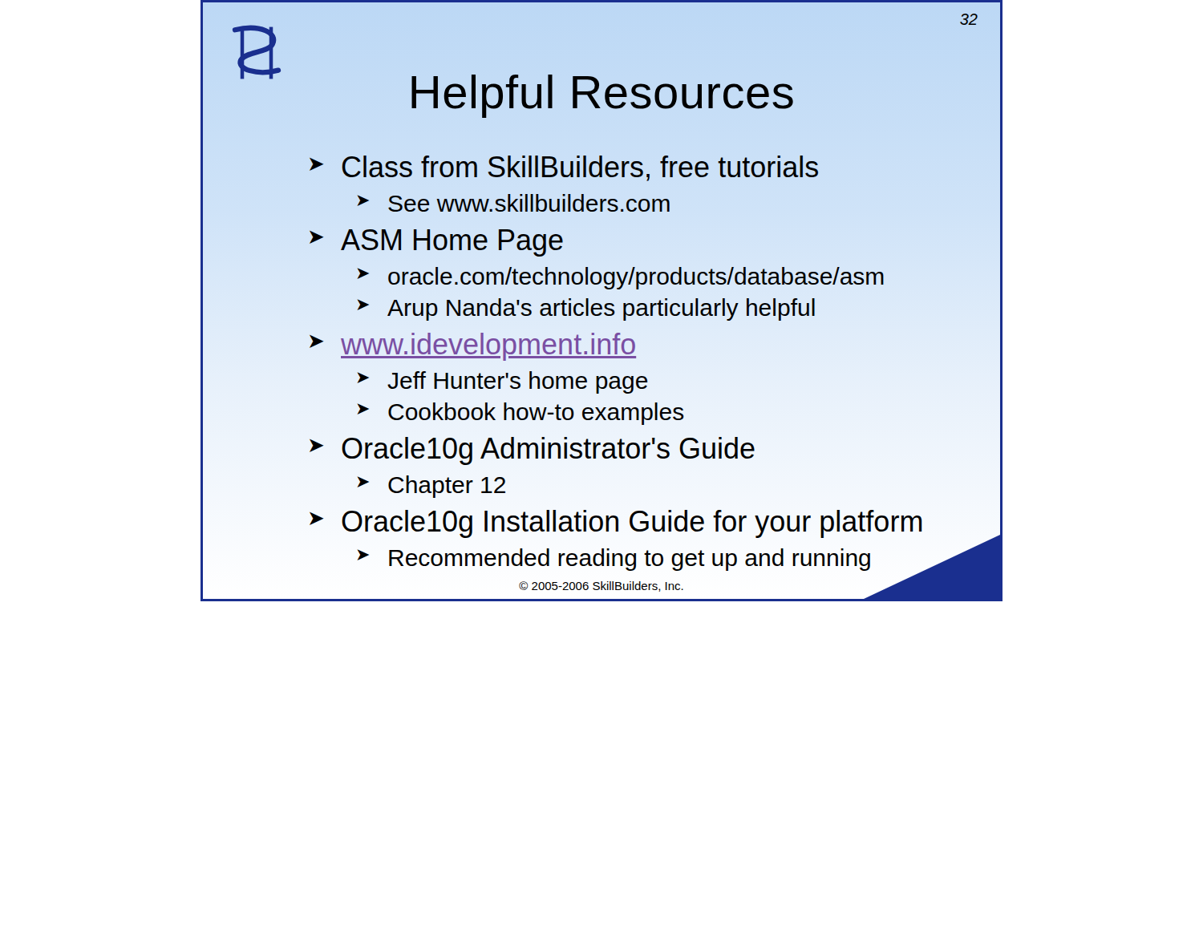32
Helpful Resources
Class from SkillBuilders, free tutorials
See www.skillbuilders.com
ASM Home Page
oracle.com/technology/products/database/asm
Arup Nanda's articles particularly helpful
www.idevelopment.info
Jeff Hunter's home page
Cookbook how-to examples
Oracle10g Administrator's Guide
Chapter 12
Oracle10g Installation Guide for your platform
Recommended reading to get up and running
© 2005-2006 SkillBuilders, Inc.